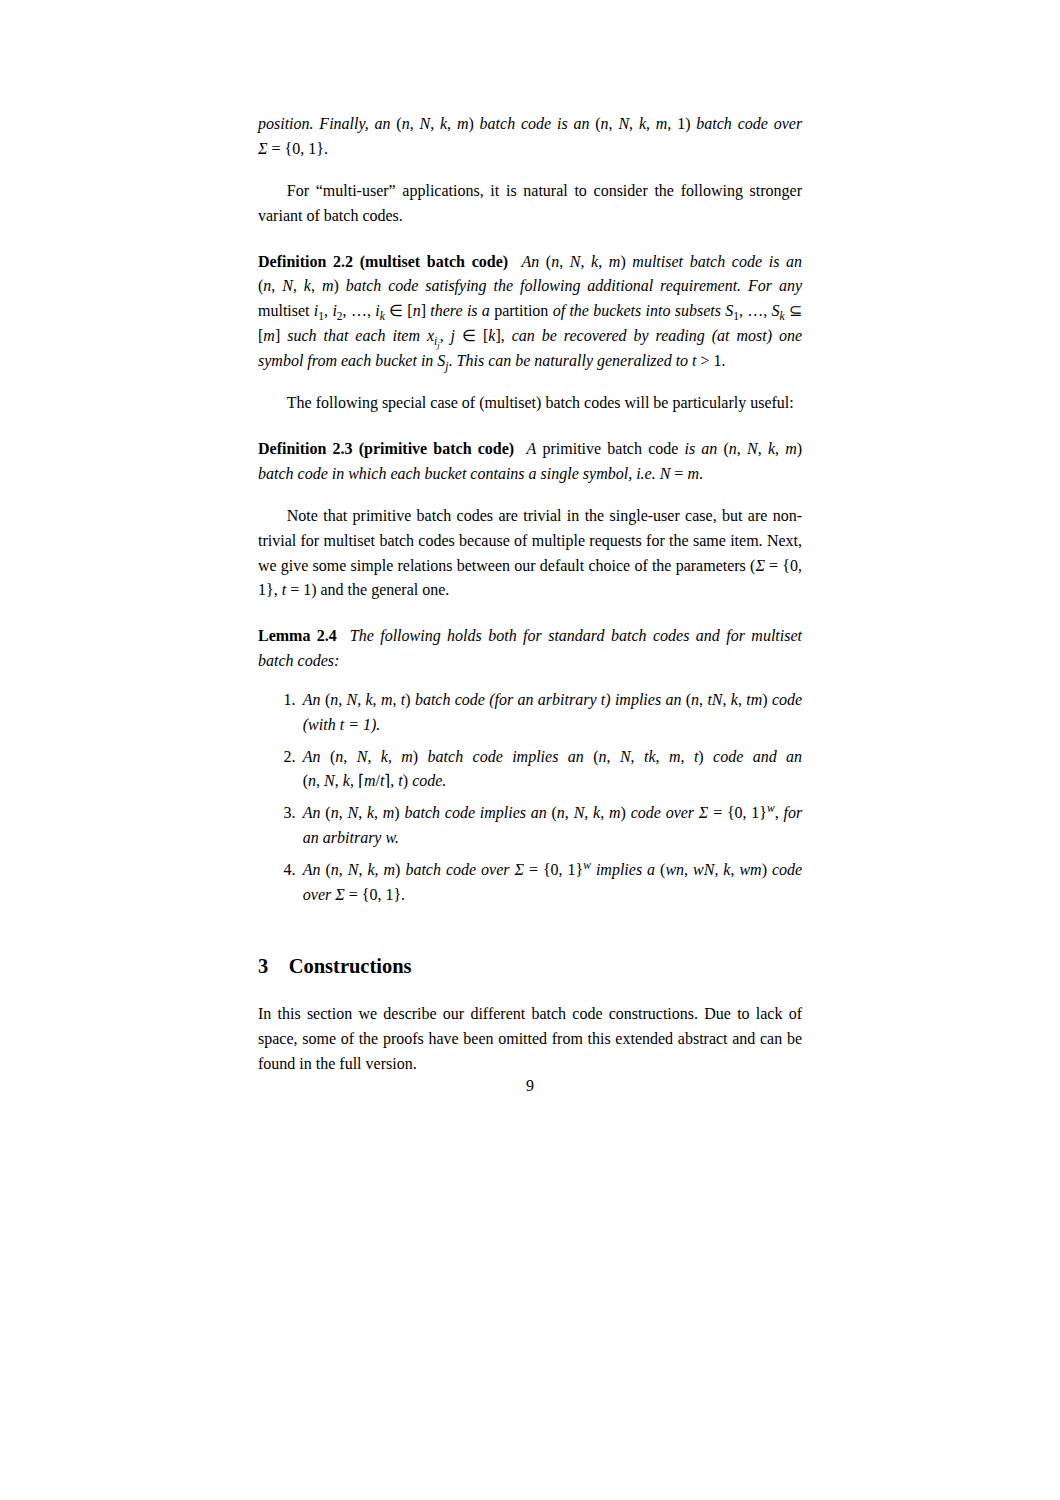position. Finally, an (n, N, k, m) batch code is an (n, N, k, m, 1) batch code over Σ = {0, 1}.
For “multi-user” applications, it is natural to consider the following stronger variant of batch codes.
Definition 2.2 (multiset batch code) An (n, N, k, m) multiset batch code is an (n, N, k, m) batch code satisfying the following additional requirement. For any multiset i1, i2, …, ik ∈ [n] there is a partition of the buckets into subsets S1, …, Sk ⊆ [m] such that each item xij, j ∈ [k], can be recovered by reading (at most) one symbol from each bucket in Sj. This can be naturally generalized to t > 1.
The following special case of (multiset) batch codes will be particularly useful:
Definition 2.3 (primitive batch code) A primitive batch code is an (n, N, k, m) batch code in which each bucket contains a single symbol, i.e. N = m.
Note that primitive batch codes are trivial in the single-user case, but are non-trivial for multiset batch codes because of multiple requests for the same item. Next, we give some simple relations between our default choice of the parameters (Σ = {0, 1}, t = 1) and the general one.
Lemma 2.4 The following holds both for standard batch codes and for multiset batch codes:
An (n, N, k, m, t) batch code (for an arbitrary t) implies an (n, tN, k, tm) code (with t = 1).
An (n, N, k, m) batch code implies an (n, N, tk, m, t) code and an (n, N, k, ⌈m/t⌉, t) code.
An (n, N, k, m) batch code implies an (n, N, k, m) code over Σ = {0, 1}w, for an arbitrary w.
An (n, N, k, m) batch code over Σ = {0, 1}w implies a (wn, wN, k, wm) code over Σ = {0, 1}.
3 Constructions
In this section we describe our different batch code constructions. Due to lack of space, some of the proofs have been omitted from this extended abstract and can be found in the full version.
9